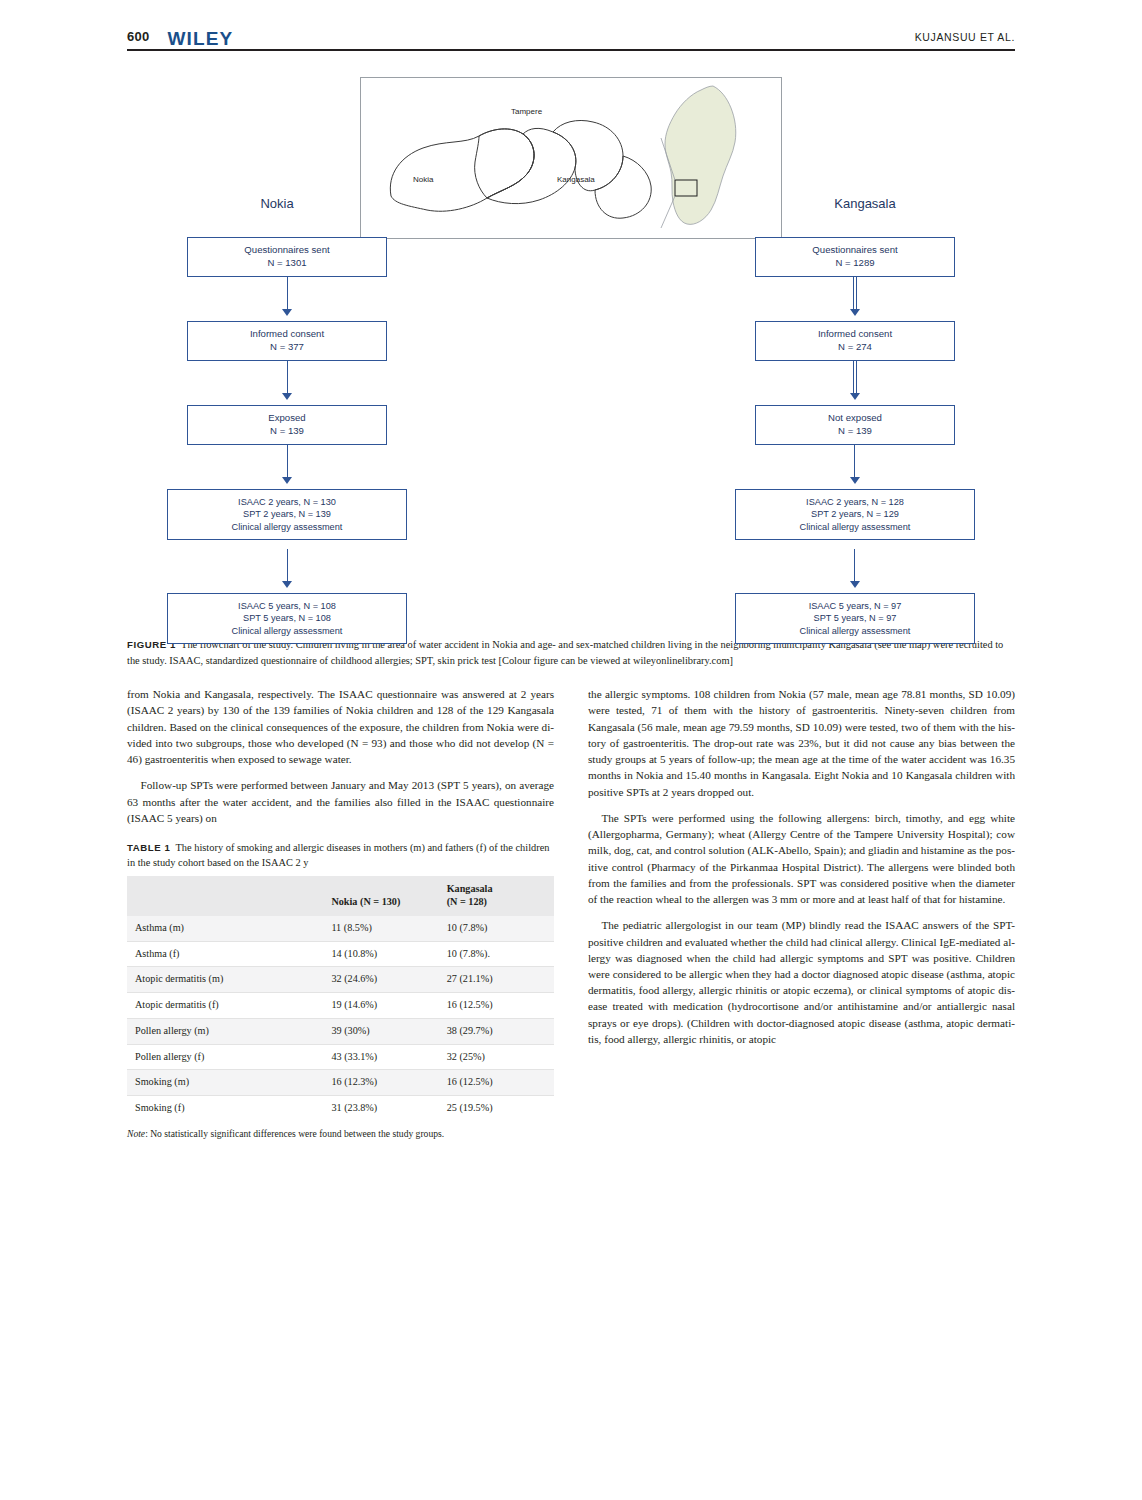600
WILEY
Kujansuu et al.
Tampere Nokia Kangasala
Nokia
Kangasala
Questionnaires sent
N = 1301
Informed consent
N = 377
Exposed
N = 139
ISAAC 2 years, N = 130
SPT 2 years, N = 139
Clinical allergy assessment
ISAAC 5 years, N = 108
SPT 5 years, N = 108
Clinical allergy assessment
Questionnaires sent
N = 1289
Informed consent
N = 274
Not exposed
N = 139
ISAAC 2 years, N = 128
SPT 2 years, N = 129
Clinical allergy assessment
ISAAC 5 years, N = 97
SPT 5 years, N = 97
Clinical allergy assessment
FIGURE 1 The flowchart of the study. Children living in the area of water accident in Nokia and age- and sex-matched children living in the neighboring municipality Kangasala (see the map) were recruited to the study. ISAAC, standardized questionnaire of childhood allergies; SPT, skin prick test [Colour figure can be viewed at wileyonlinelibrary.com]
from Nokia and Kangasala, respectively. The ISAAC questionnaire was answered at 2 years (ISAAC 2 years) by 130 of the 139 families of Nokia children and 128 of the 129 Kangasala children. Based on the clinical consequences of the exposure, the children from Nokia were divided into two subgroups, those who developed (N = 93) and those who did not develop (N = 46) gastroenteritis when exposed to sewage water.
Follow-up SPTs were performed between January and May 2013 (SPT 5 years), on average 63 months after the water accident, and the families also filled in the ISAAC questionnaire (ISAAC 5 years) on
TABLE 1 The history of smoking and allergic diseases in mothers (m) and fathers (f) of the children in the study cohort based on the ISAAC 2 y
| | Nokia (N = 130) | Kangasala (N = 128) |
| --- | --- | --- |
| Asthma (m) | 11 (8.5%) | 10 (7.8%) |
| Asthma (f) | 14 (10.8%) | 10 (7.8%). |
| Atopic dermatitis (m) | 32 (24.6%) | 27 (21.1%) |
| Atopic dermatitis (f) | 19 (14.6%) | 16 (12.5%) |
| Pollen allergy (m) | 39 (30%) | 38 (29.7%) |
| Pollen allergy (f) | 43 (33.1%) | 32 (25%) |
| Smoking (m) | 16 (12.3%) | 16 (12.5%) |
| Smoking (f) | 31 (23.8%) | 25 (19.5%) |
Note: No statistically significant differences were found between the study groups.
the allergic symptoms. 108 children from Nokia (57 male, mean age 78.81 months, SD 10.09) were tested, 71 of them with the history of gastroenteritis. Ninety-seven children from Kangasala (56 male, mean age 79.59 months, SD 10.09) were tested, two of them with the history of gastroenteritis. The drop-out rate was 23%, but it did not cause any bias between the study groups at 5 years of follow-up; the mean age at the time of the water accident was 16.35 months in Nokia and 15.40 months in Kangasala. Eight Nokia and 10 Kangasala children with positive SPTs at 2 years dropped out.
The SPTs were performed using the following allergens: birch, timothy, and egg white (Allergopharma, Germany); wheat (Allergy Centre of the Tampere University Hospital); cow milk, dog, cat, and control solution (ALK-Abello, Spain); and gliadin and histamine as the positive control (Pharmacy of the Pirkanmaa Hospital District). The allergens were blinded both from the families and from the professionals. SPT was considered positive when the diameter of the reaction wheal to the allergen was 3 mm or more and at least half of that for histamine.
The pediatric allergologist in our team (MP) blindly read the ISAAC answers of the SPT-positive children and evaluated whether the child had clinical allergy. Clinical IgE-mediated allergy was diagnosed when the child had allergic symptoms and SPT was positive. Children were considered to be allergic when they had a doctor diagnosed atopic disease (asthma, atopic dermatitis, food allergy, allergic rhinitis or atopic eczema), or clinical symptoms of atopic disease treated with medication (hydrocortisone and/or antihistamine and/or antiallergic nasal sprays or eye drops). (Children with doctor-diagnosed atopic disease (asthma, atopic dermatitis, food allergy, allergic rhinitis, or atopic